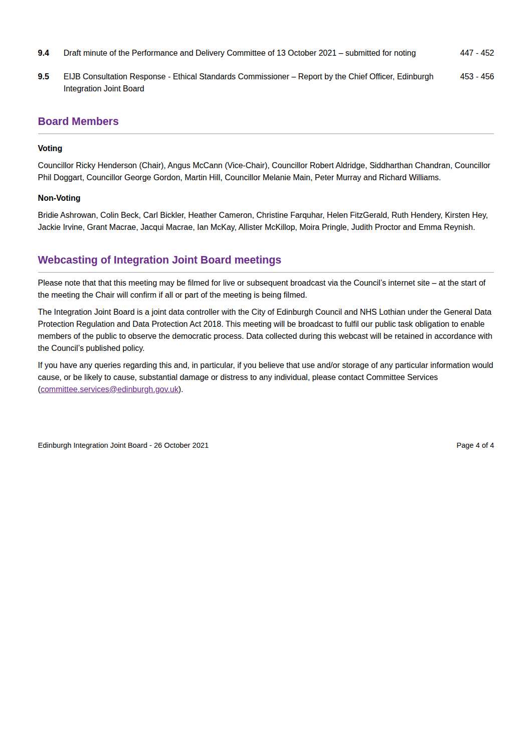9.4
Draft minute of the Performance and Delivery Committee of 13 October 2021 – submitted for noting
447 - 452
9.5
EIJB Consultation Response - Ethical Standards Commissioner – Report by the Chief Officer, Edinburgh Integration Joint Board
453 - 456
Board Members
Voting
Councillor Ricky Henderson (Chair), Angus McCann (Vice-Chair), Councillor Robert Aldridge, Siddharthan Chandran, Councillor Phil Doggart, Councillor George Gordon, Martin Hill, Councillor Melanie Main, Peter Murray and Richard Williams.
Non-Voting
Bridie Ashrowan, Colin Beck, Carl Bickler, Heather Cameron, Christine Farquhar, Helen FitzGerald, Ruth Hendery, Kirsten Hey, Jackie Irvine, Grant Macrae, Jacqui Macrae, Ian McKay, Allister McKillop, Moira Pringle, Judith Proctor and Emma Reynish.
Webcasting of Integration Joint Board meetings
Please note that that this meeting may be filmed for live or subsequent broadcast via the Council’s internet site – at the start of the meeting the Chair will confirm if all or part of the meeting is being filmed.
The Integration Joint Board is a joint data controller with the City of Edinburgh Council and NHS Lothian under the General Data Protection Regulation and Data Protection Act 2018. This meeting will be broadcast to fulfil our public task obligation to enable members of the public to observe the democratic process. Data collected during this webcast will be retained in accordance with the Council’s published policy.
If you have any queries regarding this and, in particular, if you believe that use and/or storage of any particular information would cause, or be likely to cause, substantial damage or distress to any individual, please contact Committee Services (committee.services@edinburgh.gov.uk).
Edinburgh Integration Joint Board - 26 October 2021
Page 4 of 4